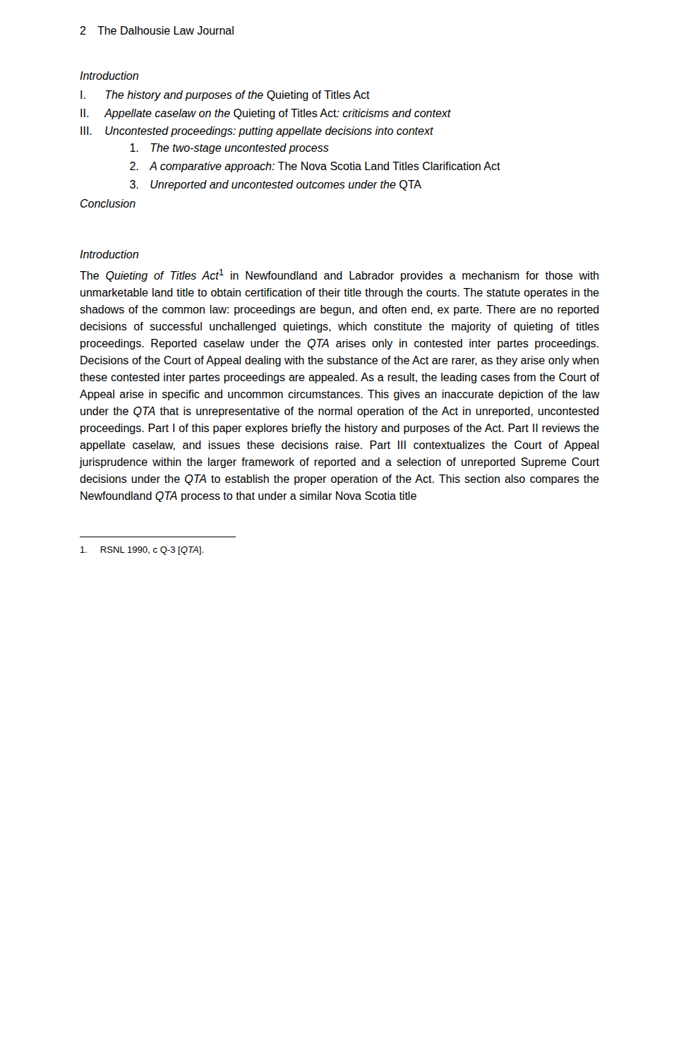2 The Dalhousie Law Journal
Introduction
I. The history and purposes of the Quieting of Titles Act
II. Appellate caselaw on the Quieting of Titles Act: criticisms and context
III. Uncontested proceedings: putting appellate decisions into context
1. The two-stage uncontested process
2. A comparative approach: The Nova Scotia Land Titles Clarification Act
3. Unreported and uncontested outcomes under the QTA
Conclusion
Introduction
The Quieting of Titles Act1 in Newfoundland and Labrador provides a mechanism for those with unmarketable land title to obtain certification of their title through the courts. The statute operates in the shadows of the common law: proceedings are begun, and often end, ex parte. There are no reported decisions of successful unchallenged quietings, which constitute the majority of quieting of titles proceedings. Reported caselaw under the QTA arises only in contested inter partes proceedings. Decisions of the Court of Appeal dealing with the substance of the Act are rarer, as they arise only when these contested inter partes proceedings are appealed. As a result, the leading cases from the Court of Appeal arise in specific and uncommon circumstances. This gives an inaccurate depiction of the law under the QTA that is unrepresentative of the normal operation of the Act in unreported, uncontested proceedings. Part I of this paper explores briefly the history and purposes of the Act. Part II reviews the appellate caselaw, and issues these decisions raise. Part III contextualizes the Court of Appeal jurisprudence within the larger framework of reported and a selection of unreported Supreme Court decisions under the QTA to establish the proper operation of the Act. This section also compares the Newfoundland QTA process to that under a similar Nova Scotia title
1. RSNL 1990, c Q-3 [QTA].